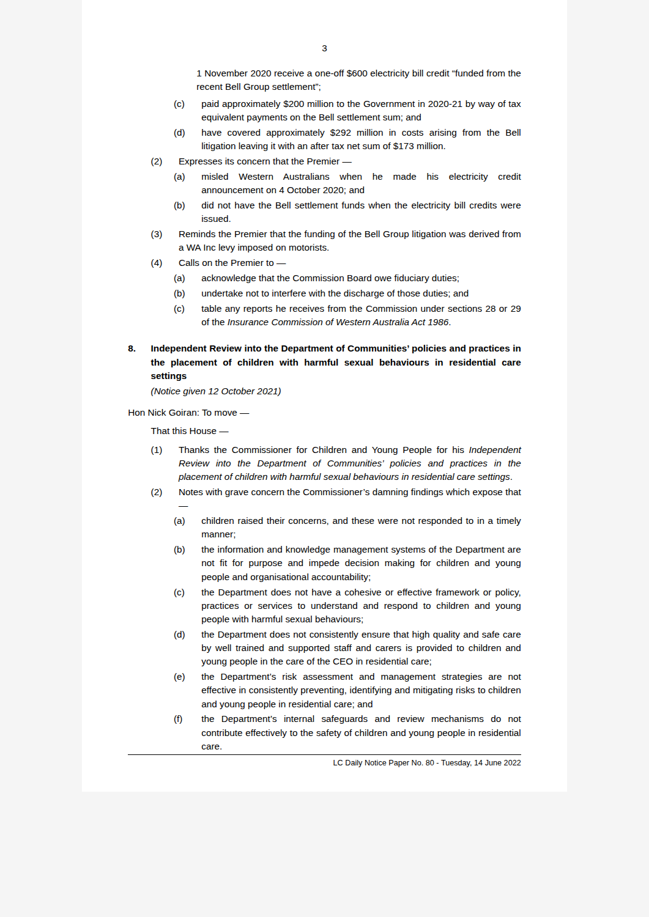3
1 November 2020 receive a one-off $600 electricity bill credit “funded from the recent Bell Group settlement”;
(c)
paid approximately $200 million to the Government in 2020-21 by way of tax equivalent payments on the Bell settlement sum; and
(d)
have covered approximately $292 million in costs arising from the Bell litigation leaving it with an after tax net sum of $173 million.
(2)
Expresses its concern that the Premier —
(a)
misled Western Australians when he made his electricity credit announcement on 4 October 2020; and
(b)
did not have the Bell settlement funds when the electricity bill credits were issued.
(3)
Reminds the Premier that the funding of the Bell Group litigation was derived from a WA Inc levy imposed on motorists.
(4)
Calls on the Premier to —
(a)
acknowledge that the Commission Board owe fiduciary duties;
(b)
undertake not to interfere with the discharge of those duties; and
(c)
table any reports he receives from the Commission under sections 28 or 29 of the Insurance Commission of Western Australia Act 1986.
8.
Independent Review into the Department of Communities’ policies and practices in the placement of children with harmful sexual behaviours in residential care settings
(Notice given 12 October 2021)
Hon Nick Goiran: To move —
That this House —
(1)
Thanks the Commissioner for Children and Young People for his Independent Review into the Department of Communities’ policies and practices in the placement of children with harmful sexual behaviours in residential care settings.
(2)
Notes with grave concern the Commissioner’s damning findings which expose that —
(a)
children raised their concerns, and these were not responded to in a timely manner;
(b)
the information and knowledge management systems of the Department are not fit for purpose and impede decision making for children and young people and organisational accountability;
(c)
the Department does not have a cohesive or effective framework or policy, practices or services to understand and respond to children and young people with harmful sexual behaviours;
(d)
the Department does not consistently ensure that high quality and safe care by well trained and supported staff and carers is provided to children and young people in the care of the CEO in residential care;
(e)
the Department’s risk assessment and management strategies are not effective in consistently preventing, identifying and mitigating risks to children and young people in residential care; and
(f)
the Department’s internal safeguards and review mechanisms do not contribute effectively to the safety of children and young people in residential care.
LC Daily Notice Paper No. 80 - Tuesday, 14 June 2022